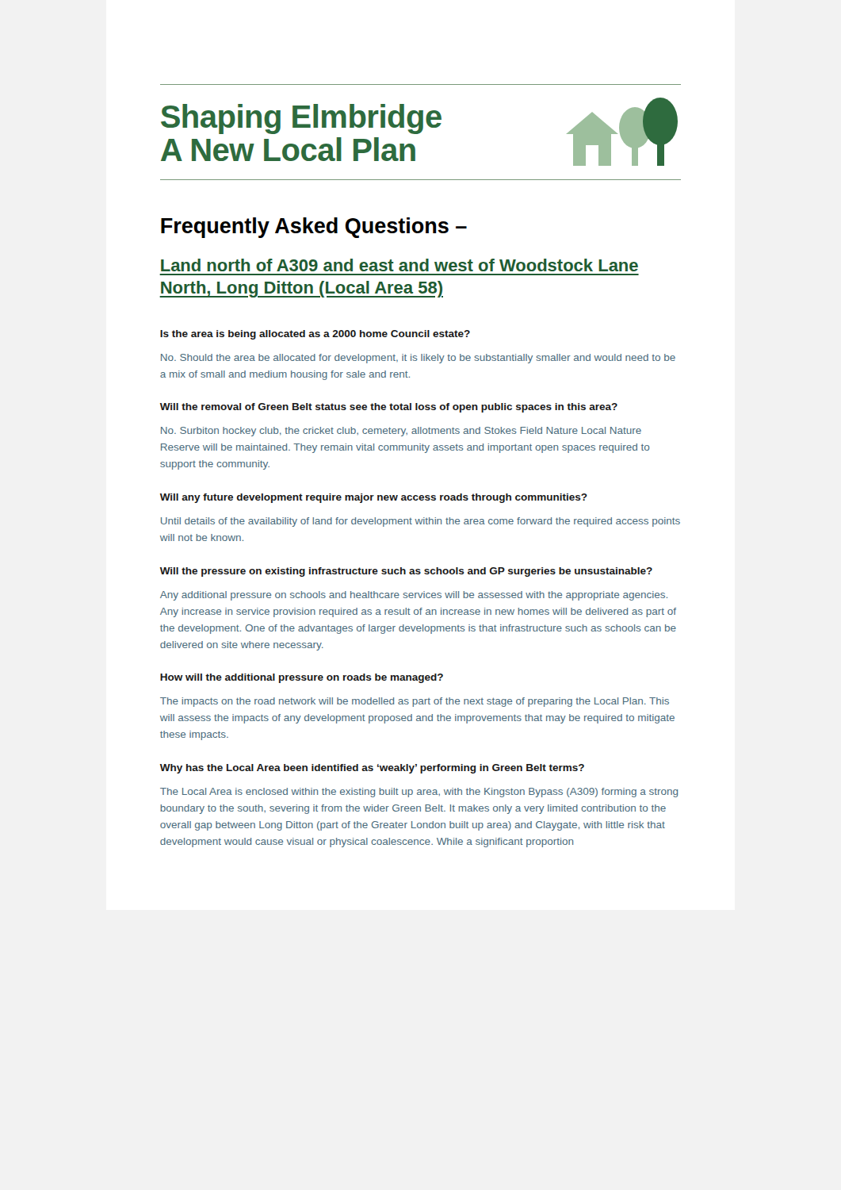Shaping Elmbridge A New Local Plan
Frequently Asked Questions –
Land north of A309 and east and west of Woodstock Lane North, Long Ditton (Local Area 58)
Is the area is being allocated as a 2000 home Council estate?
No. Should the area be allocated for development, it is likely to be substantially smaller and would need to be a mix of small and medium housing for sale and rent.
Will the removal of Green Belt status see the total loss of open public spaces in this area?
No. Surbiton hockey club, the cricket club, cemetery, allotments and Stokes Field Nature Local Nature Reserve will be maintained. They remain vital community assets and important open spaces required to support the community.
Will any future development require major new access roads through communities?
Until details of the availability of land for development within the area come forward the required access points will not be known.
Will the pressure on existing infrastructure such as schools and GP surgeries be unsustainable?
Any additional pressure on schools and healthcare services will be assessed with the appropriate agencies. Any increase in service provision required as a result of an increase in new homes will be delivered as part of the development. One of the advantages of larger developments is that infrastructure such as schools can be delivered on site where necessary.
How will the additional pressure on roads be managed?
The impacts on the road network will be modelled as part of the next stage of preparing the Local Plan. This will assess the impacts of any development proposed and the improvements that may be required to mitigate these impacts.
Why has the Local Area been identified as ‘weakly’ performing in Green Belt terms?
The Local Area is enclosed within the existing built up area, with the Kingston Bypass (A309) forming a strong boundary to the south, severing it from the wider Green Belt. It makes only a very limited contribution to the overall gap between Long Ditton (part of the Greater London built up area) and Claygate, with little risk that development would cause visual or physical coalescence. While a significant proportion